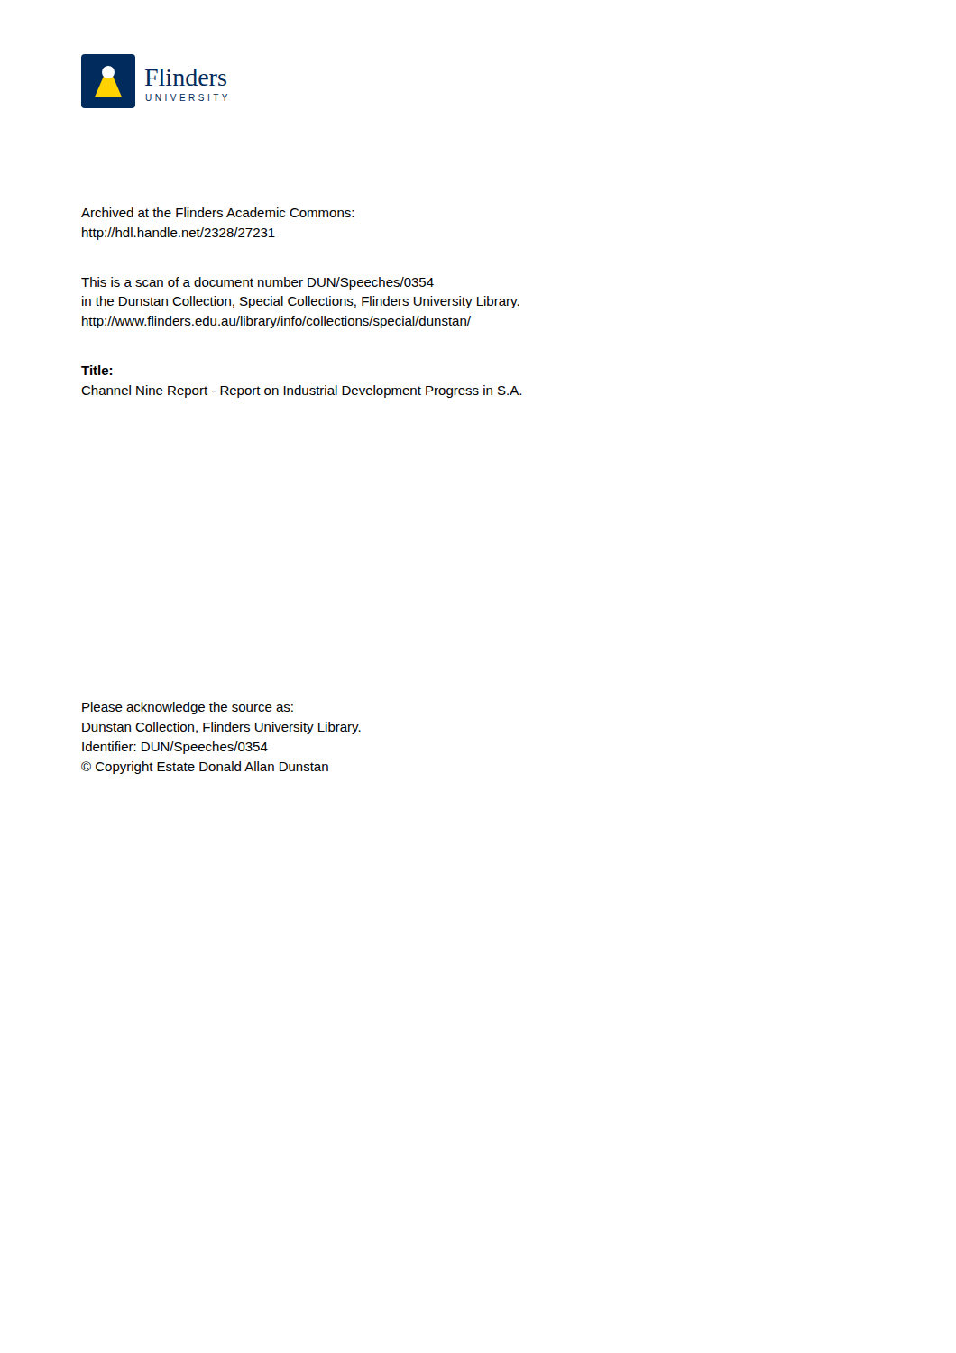Archived at the Flinders Academic Commons:
http://hdl.handle.net/2328/27231
This is a scan of a document number DUN/Speeches/0354
in the Dunstan Collection, Special Collections, Flinders University Library.
http://www.flinders.edu.au/library/info/collections/special/dunstan/
Title:
Channel Nine Report - Report on Industrial Development Progress in S.A.
Please acknowledge the source as:
Dunstan Collection, Flinders University Library.
Identifier: DUN/Speeches/0354
© Copyright Estate Donald Allan Dunstan